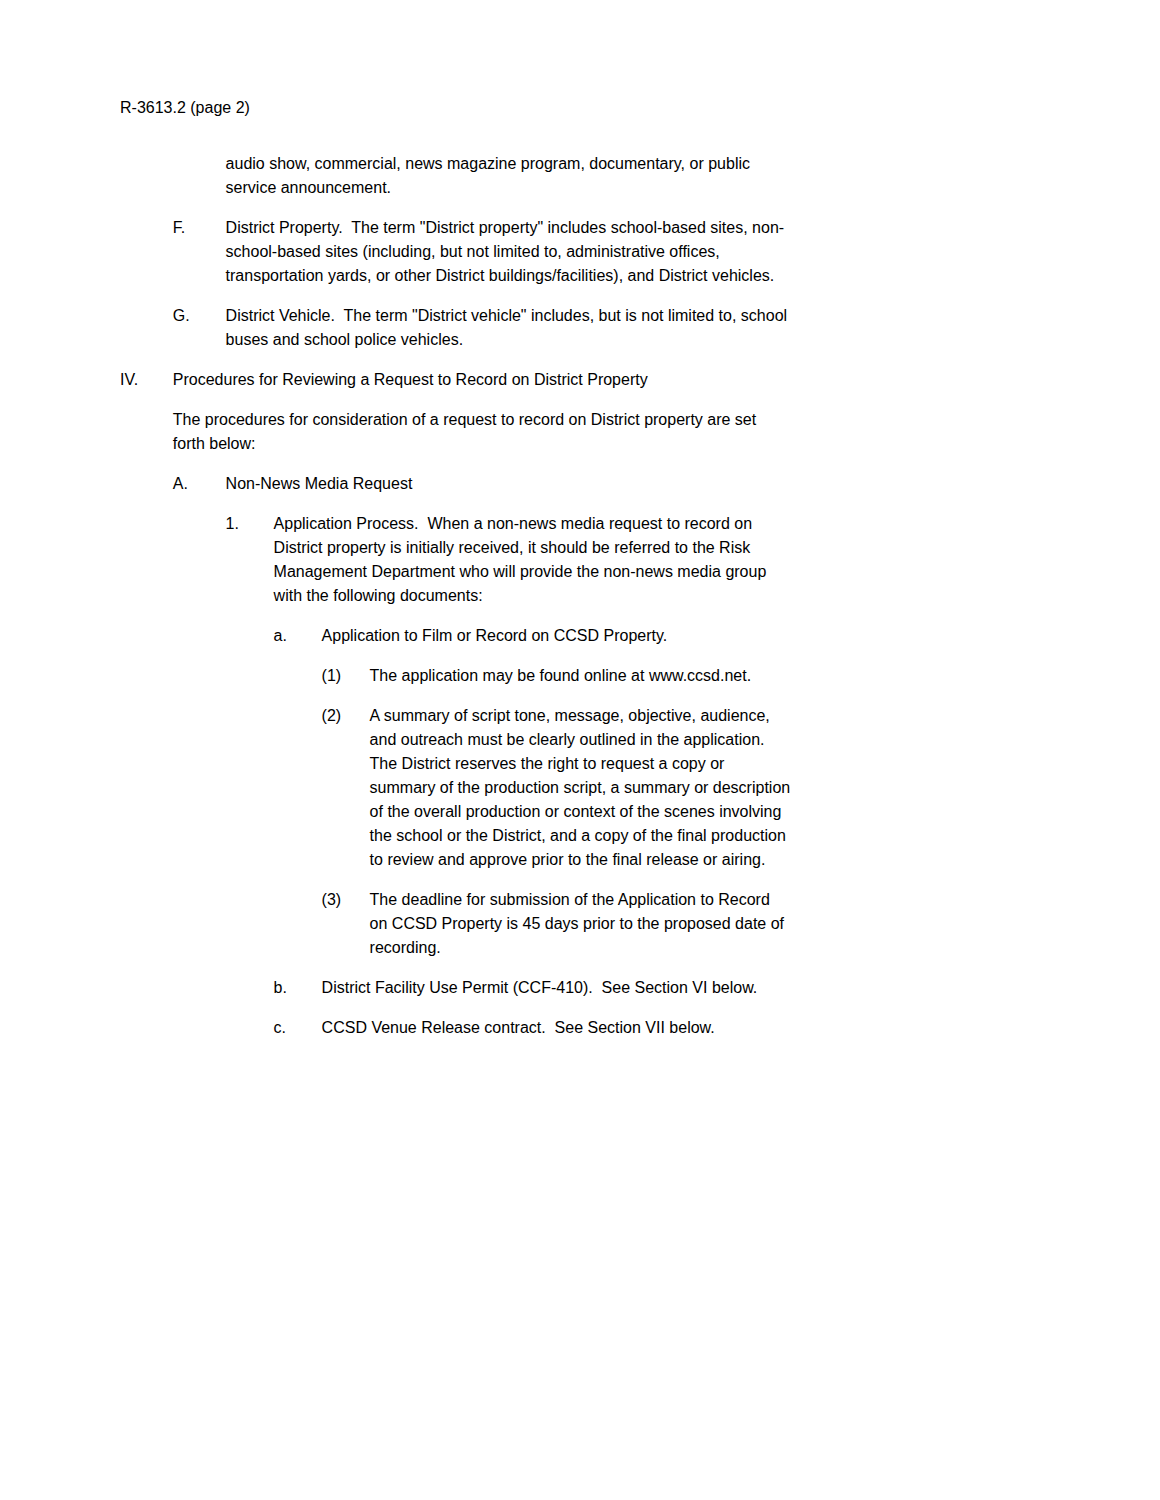R-3613.2 (page 2)
audio show, commercial, news magazine program, documentary, or public service announcement.
F.
District Property. The term "District property" includes school-based sites, non-school-based sites (including, but not limited to, administrative offices, transportation yards, or other District buildings/facilities), and District vehicles.
G.
District Vehicle. The term "District vehicle" includes, but is not limited to, school buses and school police vehicles.
IV.
Procedures for Reviewing a Request to Record on District Property
The procedures for consideration of a request to record on District property are set forth below:
A.
Non-News Media Request
1.
Application Process. When a non-news media request to record on District property is initially received, it should be referred to the Risk Management Department who will provide the non-news media group with the following documents:
a.
Application to Film or Record on CCSD Property.
(1)
The application may be found online at www.ccsd.net.
(2)
A summary of script tone, message, objective, audience, and outreach must be clearly outlined in the application. The District reserves the right to request a copy or summary of the production script, a summary or description of the overall production or context of the scenes involving the school or the District, and a copy of the final production to review and approve prior to the final release or airing.
(3)
The deadline for submission of the Application to Record on CCSD Property is 45 days prior to the proposed date of recording.
b.
District Facility Use Permit (CCF-410). See Section VI below.
c.
CCSD Venue Release contract. See Section VII below.